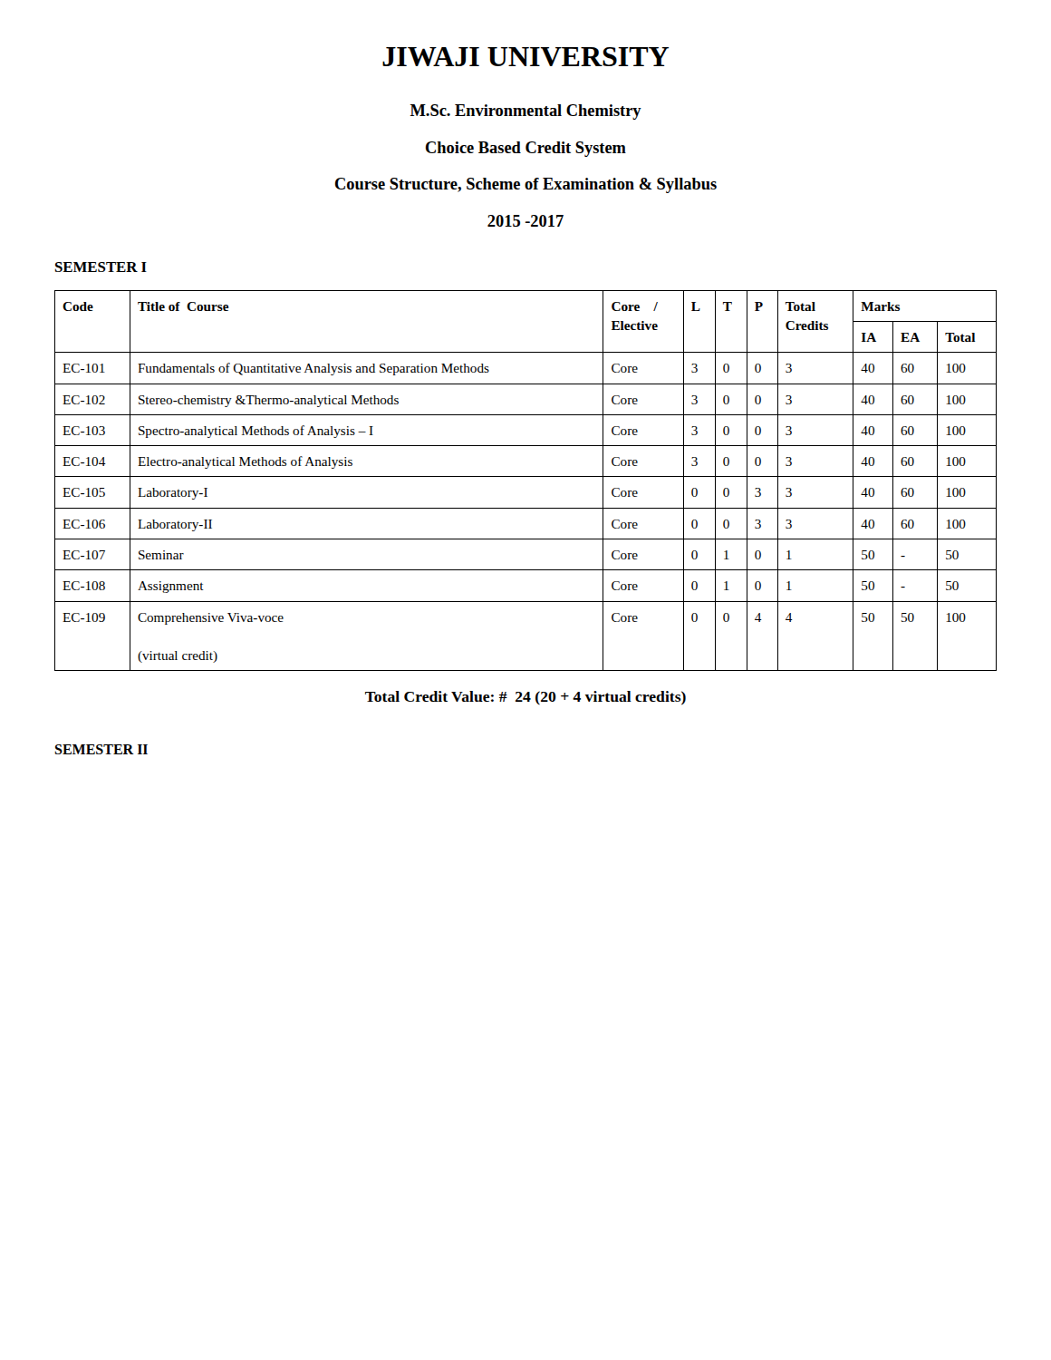JIWAJI UNIVERSITY
M.Sc. Environmental Chemistry
Choice Based Credit System
Course Structure, Scheme of Examination & Syllabus
2015 -2017
SEMESTER I
| Code | Title of Course | Core / Elective | L | T | P | Total Credits | Marks |
| --- | --- | --- | --- | --- | --- | --- | --- |
| IA | EA | Total |
| EC-101 | Fundamentals of Quantitative Analysis and Separation Methods | Core | 3 | 0 | 0 | 3 | 40 | 60 | 100 |
| EC-102 | Stereo-chemistry &Thermo-analytical Methods | Core | 3 | 0 | 0 | 3 | 40 | 60 | 100 |
| EC-103 | Spectro-analytical Methods of Analysis – I | Core | 3 | 0 | 0 | 3 | 40 | 60 | 100 |
| EC-104 | Electro-analytical Methods of Analysis | Core | 3 | 0 | 0 | 3 | 40 | 60 | 100 |
| EC-105 | Laboratory-I | Core | 0 | 0 | 3 | 3 | 40 | 60 | 100 |
| EC-106 | Laboratory-II | Core | 0 | 0 | 3 | 3 | 40 | 60 | 100 |
| EC-107 | Seminar | Core | 0 | 1 | 0 | 1 | 50 | - | 50 |
| EC-108 | Assignment | Core | 0 | 1 | 0 | 1 | 50 | - | 50 |
| EC-109 | Comprehensive Viva-voce (virtual credit) | Core | 0 | 0 | 4 | 4 | 50 | 50 | 100 |
Total Credit Value: # 24 (20 + 4 virtual credits)
SEMESTER II